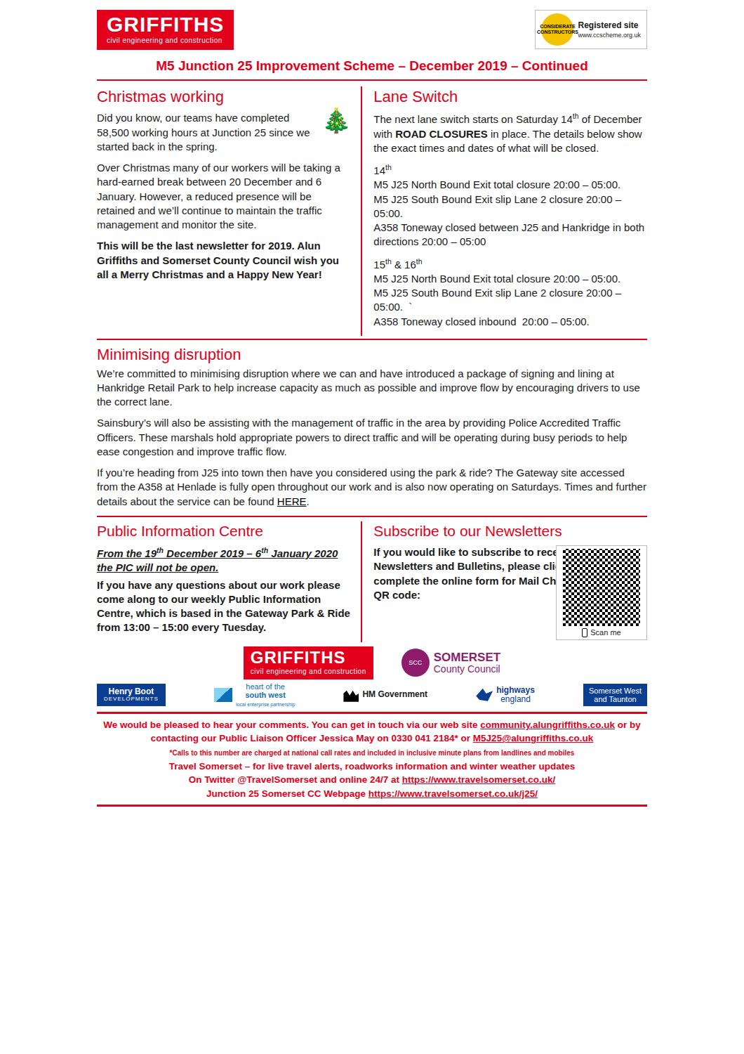GRIFFITHS
civil engineering and construction
CONSIDERATE CONSTRUCTORS
Registered site
www.ccscheme.org.uk
M5 Junction 25 Improvement Scheme – December 2019 – Continued
Christmas working
🎄
Did you know, our teams have completed 58,500 working hours at Junction 25 since we started back in the spring.
Over Christmas many of our workers will be taking a hard-earned break between 20 December and 6 January. However, a reduced presence will be retained and we’ll continue to maintain the traffic management and monitor the site.
This will be the last newsletter for 2019. Alun Griffiths and Somerset County Council wish you all a Merry Christmas and a Happy New Year!
Lane Switch
The next lane switch starts on Saturday 14th of December with ROAD CLOSURES in place. The details below show the exact times and dates of what will be closed.
14th
M5 J25 North Bound Exit total closure 20:00 – 05:00.
M5 J25 South Bound Exit slip Lane 2 closure 20:00 – 05:00.
A358 Toneway closed between J25 and Hankridge in both directions 20:00 – 05:00
15th & 16th
M5 J25 North Bound Exit total closure 20:00 – 05:00.
M5 J25 South Bound Exit slip Lane 2 closure 20:00 – 05:00. `
A358 Toneway closed inbound 20:00 – 05:00.
Minimising disruption
We’re committed to minimising disruption where we can and have introduced a package of signing and lining at Hankridge Retail Park to help increase capacity as much as possible and improve flow by encouraging drivers to use the correct lane.
Sainsbury’s will also be assisting with the management of traffic in the area by providing Police Accredited Traffic Officers. These marshals hold appropriate powers to direct traffic and will be operating during busy periods to help ease congestion and improve traffic flow.
If you’re heading from J25 into town then have you considered using the park & ride? The Gateway site accessed from the A358 at Henlade is fully open throughout our work and is also now operating on Saturdays. Times and further details about the service can be found HERE.
Public Information Centre
From the 19th December 2019 – 6th January 2020 the PIC will not be open.
If you have any questions about our work please come along to our weekly Public Information Centre, which is based in the Gateway Park & Ride from 13:00 – 15:00 every Tuesday.
Subscribe to our Newsletters
If you would like to subscribe to receive future Newsletters and Bulletins, please click HERE and complete the online form for Mail Chimp. OR use this QR code:
Scan me
GRIFFITHS
civil engineering and construction
SCC
SOMERSET
County Council
Henry BootDEVELOPMENTS
heart of the
south west
local enterprise partnership
HM Government
highways
england
Somerset West
and Taunton
We would be pleased to hear your comments. You can get in touch via our web site community.alungriffiths.co.uk or by contacting our Public Liaison Officer Jessica May on 0330 041 2184* or M5J25@alungriffiths.co.uk
*Calls to this number are charged at national call rates and included in inclusive minute plans from landlines and mobiles
Travel Somerset – for live travel alerts, roadworks information and winter weather updates
On Twitter @TravelSomerset and online 24/7 at https://www.travelsomerset.co.uk/
Junction 25 Somerset CC Webpage https://www.travelsomerset.co.uk/j25/